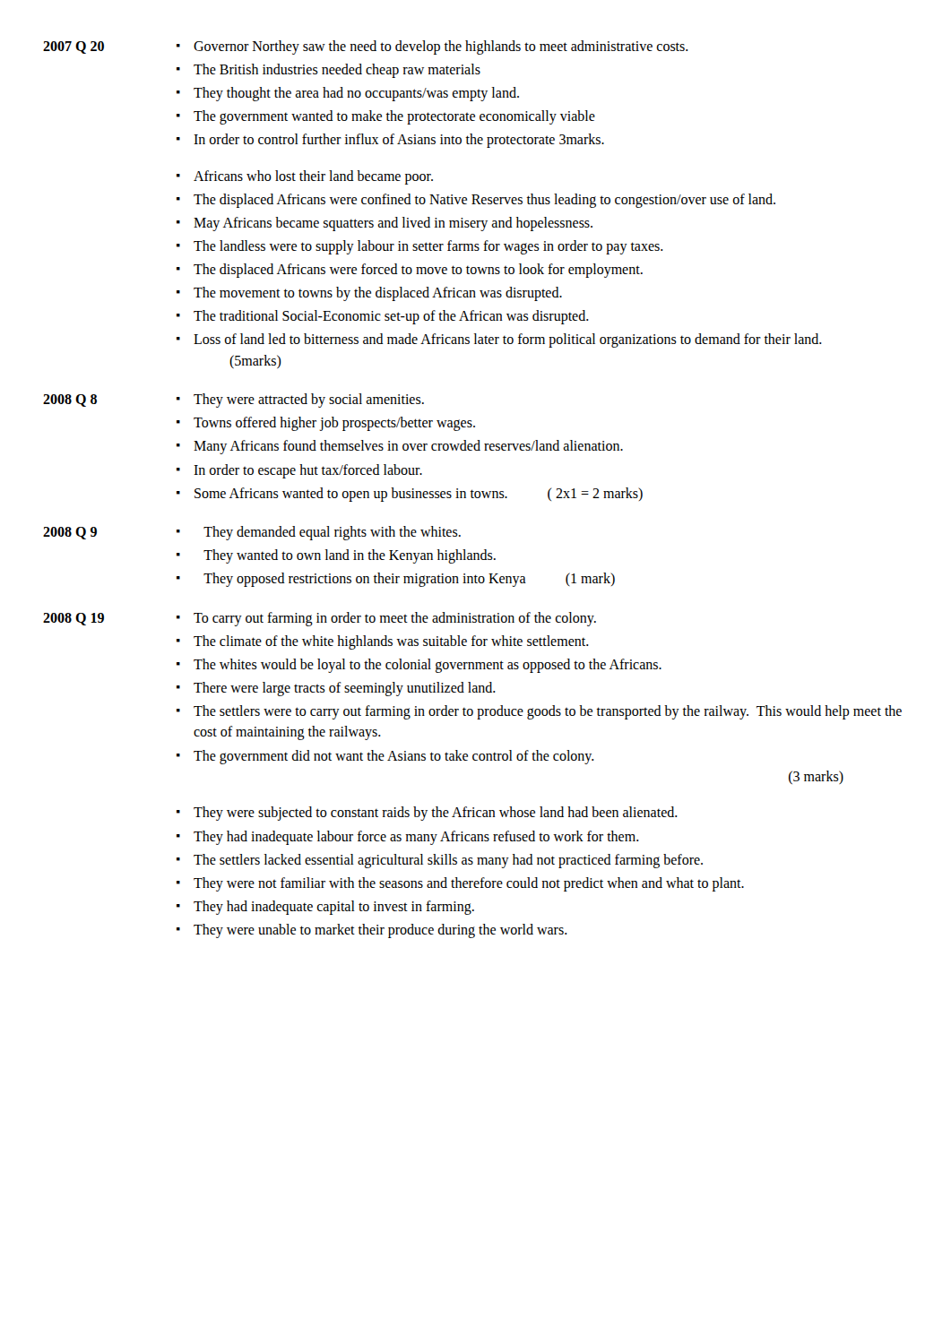2007 Q 20
Governor Northey saw the need to develop the highlands to meet administrative costs.
The British industries needed cheap raw materials
They thought the area had no occupants/was empty land.
The government wanted to make the protectorate economically viable
In order to control further influx of Asians into the protectorate 3marks.
Africans who lost their land became poor.
The displaced Africans were confined to Native Reserves thus leading to congestion/over use of land.
May Africans became squatters and lived in misery and hopelessness.
The landless were to supply labour in setter farms for wages in order to pay taxes.
The displaced Africans were forced to move to towns to look for employment.
The movement to towns by the displaced African was disrupted.
The traditional Social-Economic set-up of the African was disrupted.
Loss of land led to bitterness and made Africans later to form political organizations to demand for their land. (5marks)
2008 Q 8
They were attracted by social amenities.
Towns offered higher job prospects/better wages.
Many Africans found themselves in over crowded reserves/land alienation.
In order to escape hut tax/forced labour.
Some Africans wanted to open up businesses in towns. ( 2x1 = 2 marks)
2008 Q 9
They demanded equal rights with the whites.
They wanted to own land in the Kenyan highlands.
They opposed restrictions on their migration into Kenya (1 mark)
2008 Q 19
To carry out farming in order to meet the administration of the colony.
The climate of the white highlands was suitable for white settlement.
The whites would be loyal to the colonial government as opposed to the Africans.
There were large tracts of seemingly unutilized land.
The settlers were to carry out farming in order to produce goods to be transported by the railway. This would help meet the cost of maintaining the railways.
The government did not want the Asians to take control of the colony. (3 marks)
They were subjected to constant raids by the African whose land had been alienated.
They had inadequate labour force as many Africans refused to work for them.
The settlers lacked essential agricultural skills as many had not practiced farming before.
They were not familiar with the seasons and therefore could not predict when and what to plant.
They had inadequate capital to invest in farming.
They were unable to market their produce during the world wars.